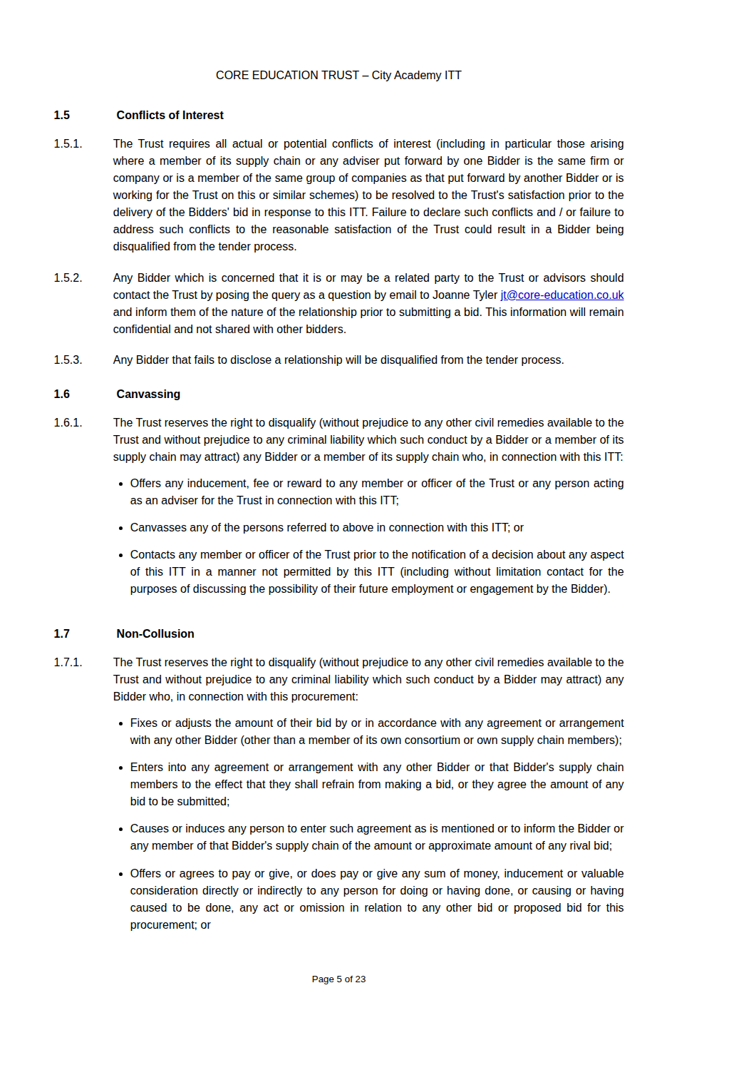CORE EDUCATION TRUST – City Academy ITT
1.5 Conflicts of Interest
1.5.1. The Trust requires all actual or potential conflicts of interest (including in particular those arising where a member of its supply chain or any adviser put forward by one Bidder is the same firm or company or is a member of the same group of companies as that put forward by another Bidder or is working for the Trust on this or similar schemes) to be resolved to the Trust's satisfaction prior to the delivery of the Bidders' bid in response to this ITT. Failure to declare such conflicts and / or failure to address such conflicts to the reasonable satisfaction of the Trust could result in a Bidder being disqualified from the tender process.
1.5.2. Any Bidder which is concerned that it is or may be a related party to the Trust or advisors should contact the Trust by posing the query as a question by email to Joanne Tyler jt@core-education.co.uk and inform them of the nature of the relationship prior to submitting a bid. This information will remain confidential and not shared with other bidders.
1.5.3. Any Bidder that fails to disclose a relationship will be disqualified from the tender process.
1.6 Canvassing
1.6.1. The Trust reserves the right to disqualify (without prejudice to any other civil remedies available to the Trust and without prejudice to any criminal liability which such conduct by a Bidder or a member of its supply chain may attract) any Bidder or a member of its supply chain who, in connection with this ITT:
Offers any inducement, fee or reward to any member or officer of the Trust or any person acting as an adviser for the Trust in connection with this ITT;
Canvasses any of the persons referred to above in connection with this ITT; or
Contacts any member or officer of the Trust prior to the notification of a decision about any aspect of this ITT in a manner not permitted by this ITT (including without limitation contact for the purposes of discussing the possibility of their future employment or engagement by the Bidder).
1.7 Non-Collusion
1.7.1. The Trust reserves the right to disqualify (without prejudice to any other civil remedies available to the Trust and without prejudice to any criminal liability which such conduct by a Bidder may attract) any Bidder who, in connection with this procurement:
Fixes or adjusts the amount of their bid by or in accordance with any agreement or arrangement with any other Bidder (other than a member of its own consortium or own supply chain members);
Enters into any agreement or arrangement with any other Bidder or that Bidder's supply chain members to the effect that they shall refrain from making a bid, or they agree the amount of any bid to be submitted;
Causes or induces any person to enter such agreement as is mentioned or to inform the Bidder or any member of that Bidder's supply chain of the amount or approximate amount of any rival bid;
Offers or agrees to pay or give, or does pay or give any sum of money, inducement or valuable consideration directly or indirectly to any person for doing or having done, or causing or having caused to be done, any act or omission in relation to any other bid or proposed bid for this procurement; or
Page 5 of 23